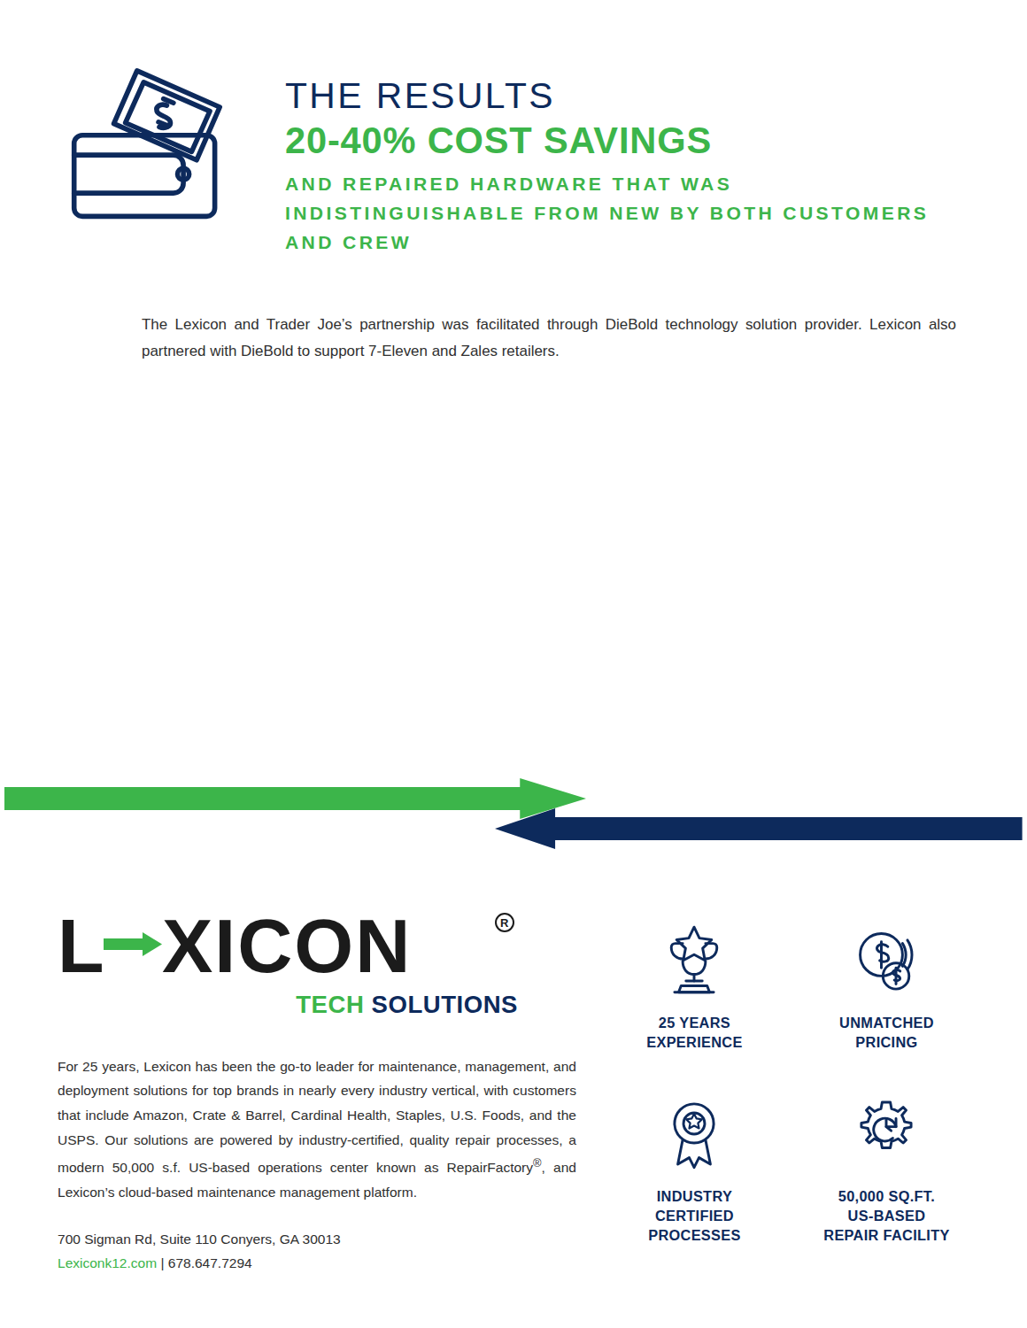THE RESULTS
20-40% COST SAVINGS
and repaired hardware that was indistinguishable from new by both customers and crew
The Lexicon and Trader Joe’s partnership was facilitated through DieBold technology solution provider. Lexicon also partnered with DieBold to support 7-Eleven and Zales retailers.
L XICON R
TECH SOLUTIONS
For 25 years, Lexicon has been the go-to leader for maintenance, management, and deployment solutions for top brands in nearly every industry vertical, with customers that include Amazon, Crate & Barrel, Cardinal Health, Staples, U.S. Foods, and the USPS. Our solutions are powered by industry-certified, quality repair processes, a modern 50,000 s.f. US-based operations center known as RepairFactory®, and Lexicon’s cloud-based maintenance management platform.
700 Sigman Rd, Suite 110 Conyers, GA 30013
Lexiconk12.com | 678.647.7294
25 Years
Experience
Unmatched
Pricing
Industry
Certified
Processes
50,000 Sq.Ft.
US-Based
Repair Facility